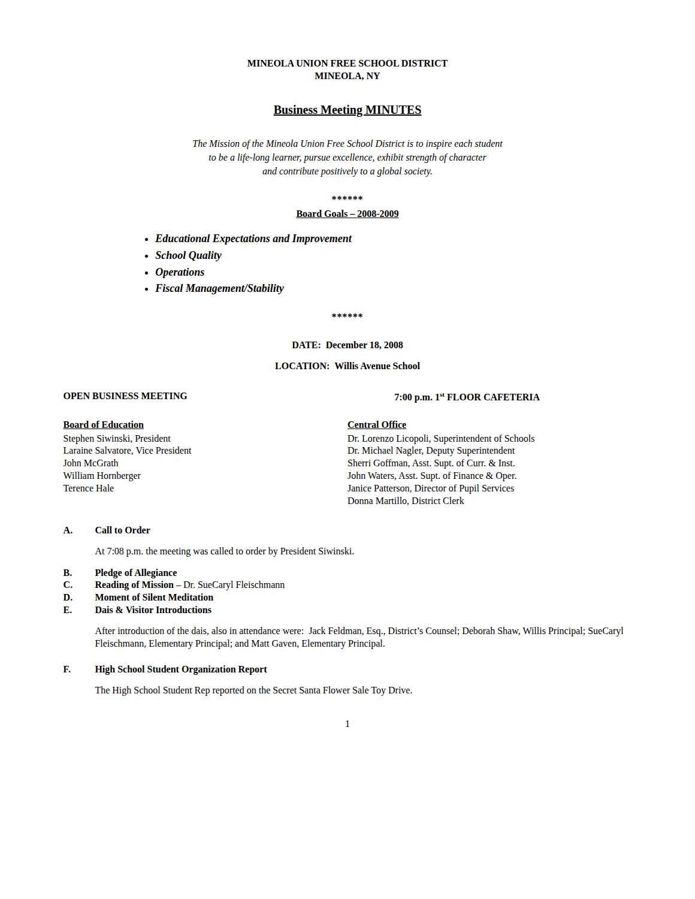MINEOLA UNION FREE SCHOOL DISTRICT
MINEOLA, NY
Business Meeting MINUTES
The Mission of the Mineola Union Free School District is to inspire each student
to be a life-long learner, pursue excellence, exhibit strength of character
and contribute positively to a global society.
******
Board Goals – 2008-2009
Educational Expectations and Improvement
School Quality
Operations
Fiscal Management/Stability
******
DATE: December 18, 2008
LOCATION: Willis Avenue School
OPEN BUSINESS MEETING 7:00 p.m. 1st FLOOR CAFETERIA
| Board of Education | Central Office |
| Stephen Siwinski, President | Dr. Lorenzo Licopoli, Superintendent of Schools |
| Laraine Salvatore, Vice President | Dr. Michael Nagler, Deputy Superintendent |
| John McGrath | Sherri Goffman, Asst. Supt. of Curr. & Inst. |
| William Hornberger | John Waters, Asst. Supt. of Finance & Oper. |
| Terence Hale | Janice Patterson, Director of Pupil Services |
| | Donna Martillo, District Clerk |
A.
Call to Order
At 7:08 p.m. the meeting was called to order by President Siwinski.
B.
Pledge of Allegiance
C.
Reading of Mission – Dr. SueCaryl Fleischmann
D.
Moment of Silent Meditation
E.
Dais & Visitor Introductions
After introduction of the dais, also in attendance were: Jack Feldman, Esq., District’s Counsel; Deborah Shaw, Willis Principal; SueCaryl Fleischmann, Elementary Principal; and Matt Gaven, Elementary Principal.
F.
High School Student Organization Report
The High School Student Rep reported on the Secret Santa Flower Sale Toy Drive.
1